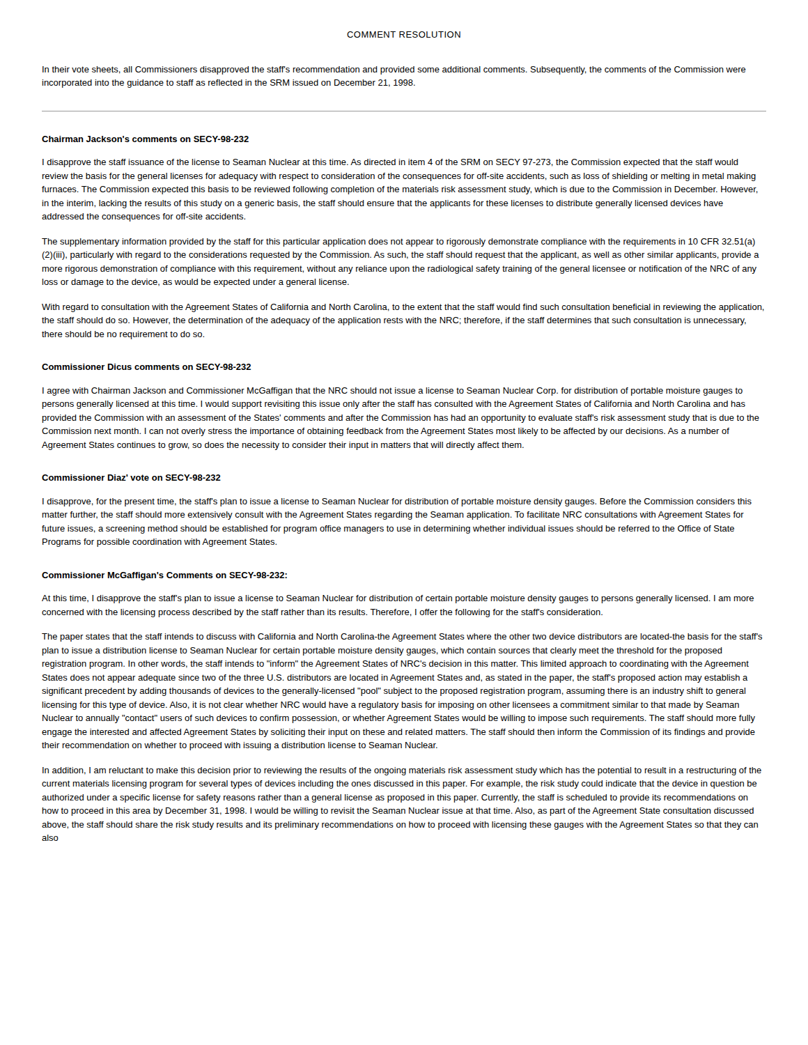COMMENT RESOLUTION
In their vote sheets, all Commissioners disapproved the staff's recommendation and provided some additional comments. Subsequently, the comments of the Commission were incorporated into the guidance to staff as reflected in the SRM issued on December 21, 1998.
Chairman Jackson's comments on SECY-98-232
I disapprove the staff issuance of the license to Seaman Nuclear at this time. As directed in item 4 of the SRM on SECY 97-273, the Commission expected that the staff would review the basis for the general licenses for adequacy with respect to consideration of the consequences for off-site accidents, such as loss of shielding or melting in metal making furnaces. The Commission expected this basis to be reviewed following completion of the materials risk assessment study, which is due to the Commission in December. However, in the interim, lacking the results of this study on a generic basis, the staff should ensure that the applicants for these licenses to distribute generally licensed devices have addressed the consequences for off-site accidents.
The supplementary information provided by the staff for this particular application does not appear to rigorously demonstrate compliance with the requirements in 10 CFR 32.51(a)(2)(iii), particularly with regard to the considerations requested by the Commission. As such, the staff should request that the applicant, as well as other similar applicants, provide a more rigorous demonstration of compliance with this requirement, without any reliance upon the radiological safety training of the general licensee or notification of the NRC of any loss or damage to the device, as would be expected under a general license.
With regard to consultation with the Agreement States of California and North Carolina, to the extent that the staff would find such consultation beneficial in reviewing the application, the staff should do so. However, the determination of the adequacy of the application rests with the NRC; therefore, if the staff determines that such consultation is unnecessary, there should be no requirement to do so.
Commissioner Dicus comments on SECY-98-232
I agree with Chairman Jackson and Commissioner McGaffigan that the NRC should not issue a license to Seaman Nuclear Corp. for distribution of portable moisture gauges to persons generally licensed at this time. I would support revisiting this issue only after the staff has consulted with the Agreement States of California and North Carolina and has provided the Commission with an assessment of the States' comments and after the Commission has had an opportunity to evaluate staff's risk assessment study that is due to the Commission next month. I can not overly stress the importance of obtaining feedback from the Agreement States most likely to be affected by our decisions. As a number of Agreement States continues to grow, so does the necessity to consider their input in matters that will directly affect them.
Commissioner Diaz' vote on SECY-98-232
I disapprove, for the present time, the staff's plan to issue a license to Seaman Nuclear for distribution of portable moisture density gauges. Before the Commission considers this matter further, the staff should more extensively consult with the Agreement States regarding the Seaman application. To facilitate NRC consultations with Agreement States for future issues, a screening method should be established for program office managers to use in determining whether individual issues should be referred to the Office of State Programs for possible coordination with Agreement States.
Commissioner McGaffigan's Comments on SECY-98-232:
At this time, I disapprove the staff's plan to issue a license to Seaman Nuclear for distribution of certain portable moisture density gauges to persons generally licensed. I am more concerned with the licensing process described by the staff rather than its results. Therefore, I offer the following for the staff's consideration.
The paper states that the staff intends to discuss with California and North Carolina-the Agreement States where the other two device distributors are located-the basis for the staff's plan to issue a distribution license to Seaman Nuclear for certain portable moisture density gauges, which contain sources that clearly meet the threshold for the proposed registration program. In other words, the staff intends to "inform" the Agreement States of NRC's decision in this matter. This limited approach to coordinating with the Agreement States does not appear adequate since two of the three U.S. distributors are located in Agreement States and, as stated in the paper, the staff's proposed action may establish a significant precedent by adding thousands of devices to the generally-licensed "pool" subject to the proposed registration program, assuming there is an industry shift to general licensing for this type of device. Also, it is not clear whether NRC would have a regulatory basis for imposing on other licensees a commitment similar to that made by Seaman Nuclear to annually "contact" users of such devices to confirm possession, or whether Agreement States would be willing to impose such requirements. The staff should more fully engage the interested and affected Agreement States by soliciting their input on these and related matters. The staff should then inform the Commission of its findings and provide their recommendation on whether to proceed with issuing a distribution license to Seaman Nuclear.
In addition, I am reluctant to make this decision prior to reviewing the results of the ongoing materials risk assessment study which has the potential to result in a restructuring of the current materials licensing program for several types of devices including the ones discussed in this paper. For example, the risk study could indicate that the device in question be authorized under a specific license for safety reasons rather than a general license as proposed in this paper. Currently, the staff is scheduled to provide its recommendations on how to proceed in this area by December 31, 1998. I would be willing to revisit the Seaman Nuclear issue at that time. Also, as part of the Agreement State consultation discussed above, the staff should share the risk study results and its preliminary recommendations on how to proceed with licensing these gauges with the Agreement States so that they can also